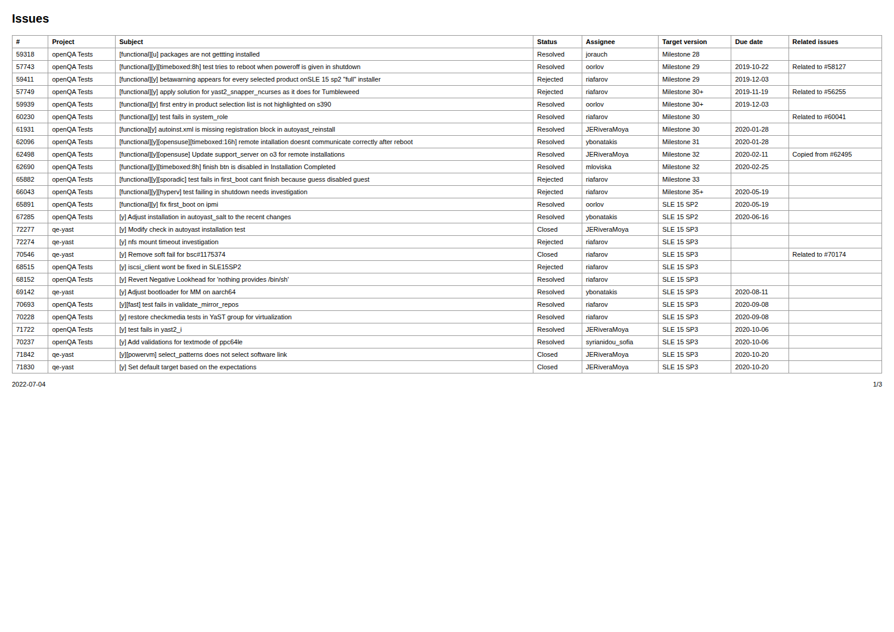Issues
| # | Project | Subject | Status | Assignee | Target version | Due date | Related issues |
| --- | --- | --- | --- | --- | --- | --- | --- |
| 59318 | openQA Tests | [functional][u] packages are not gettting installed | Resolved | jorauch | Milestone 28 | | |
| 57743 | openQA Tests | [functional][y][timeboxed:8h] test tries to reboot when poweroff is given in shutdown | Resolved | oorlov | Milestone 29 | 2019-10-22 | Related to #58127 |
| 59411 | openQA Tests | [functional][y] betawarning appears for every selected product onSLE 15 sp2 "full" installer | Rejected | riafarov | Milestone 29 | 2019-12-03 | |
| 57749 | openQA Tests | [functional][y] apply solution for yast2_snapper_ncurses as it does for Tumbleweed | Rejected | riafarov | Milestone 30+ | 2019-11-19 | Related to #56255 |
| 59939 | openQA Tests | [functional][y] first entry in product selection list is not highlighted on s390 | Resolved | oorlov | Milestone 30+ | 2019-12-03 | |
| 60230 | openQA Tests | [functional][y] test fails in system_role | Resolved | riafarov | Milestone 30 | | Related to #60041 |
| 61931 | openQA Tests | [functiona][y] autoinst.xml is missing registration block in autoyast_reinstall | Resolved | JERiveraMoya | Milestone 30 | 2020-01-28 | |
| 62096 | openQA Tests | [functional][y][opensuse][timeboxed:16h] remote intallation doesnt communicate correctly after reboot | Resolved | ybonatakis | Milestone 31 | 2020-01-28 | |
| 62498 | openQA Tests | [functional][y][opensuse] Update support_server on o3 for remote installations | Resolved | JERiveraMoya | Milestone 32 | 2020-02-11 | Copied from #62495 |
| 62690 | openQA Tests | [functional][y][timeboxed:8h] finish btn is disabled in Installation Completed | Resolved | mloviska | Milestone 32 | 2020-02-25 | |
| 65882 | openQA Tests | [functional][y][sporadic] test fails in first_boot cant finish because guess disabled guest | Rejected | riafarov | Milestone 33 | | |
| 66043 | openQA Tests | [functional][y][hyperv] test failing in shutdown needs investigation | Rejected | riafarov | Milestone 35+ | 2020-05-19 | |
| 65891 | openQA Tests | [functional][y] fix first_boot on ipmi | Resolved | oorlov | SLE 15 SP2 | 2020-05-19 | |
| 67285 | openQA Tests | [y] Adjust installation in autoyast_salt to the recent changes | Resolved | ybonatakis | SLE 15 SP2 | 2020-06-16 | |
| 72277 | qe-yast | [y] Modify check in autoyast installation test | Closed | JERiveraMoya | SLE 15 SP3 | | |
| 72274 | qe-yast | [y] nfs mount timeout investigation | Rejected | riafarov | SLE 15 SP3 | | |
| 70546 | qe-yast | [y] Remove soft fail for bsc#1175374 | Closed | riafarov | SLE 15 SP3 | | Related to #70174 |
| 68515 | openQA Tests | [y] iscsi_client wont be fixed in SLE15SP2 | Rejected | riafarov | SLE 15 SP3 | | |
| 68152 | openQA Tests | [y] Revert Negative Lookhead for 'nothing provides /bin/sh' | Resolved | riafarov | SLE 15 SP3 | | |
| 69142 | qe-yast | [y] Adjust bootloader for MM on aarch64 | Resolved | ybonatakis | SLE 15 SP3 | 2020-08-11 | |
| 70693 | openQA Tests | [y][fast] test fails in validate_mirror_repos | Resolved | riafarov | SLE 15 SP3 | 2020-09-08 | |
| 70228 | openQA Tests | [y] restore checkmedia tests in YaST group for virtualization | Resolved | riafarov | SLE 15 SP3 | 2020-09-08 | |
| 71722 | openQA Tests | [y] test fails in yast2_i | Resolved | JERiveraMoya | SLE 15 SP3 | 2020-10-06 | |
| 70237 | openQA Tests | [y] Add validations for textmode of ppc64le | Resolved | syrianidou_sofia | SLE 15 SP3 | 2020-10-06 | |
| 71842 | qe-yast | [y][powervm] select_patterns does not select software link | Closed | JERiveraMoya | SLE 15 SP3 | 2020-10-20 | |
| 71830 | qe-yast | [y] Set default target based on the expectations | Closed | JERiveraMoya | SLE 15 SP3 | 2020-10-20 | |
2022-07-04 1/3